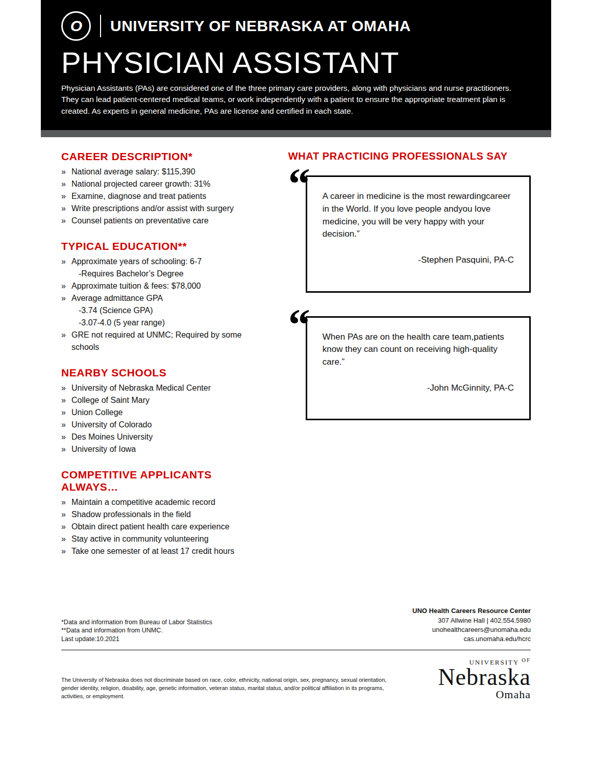O
University of Nebraska at Omaha
Physician Assistant
Physician Assistants (PAs) are considered one of the three primary care providers, along with physicians and nurse practitioners. They can lead patient-centered medical teams, or work independently with a patient to ensure the appropriate treatment plan is created. As experts in general medicine, PAs are license and certified in each state.
Career Description*
National average salary: $115,390
National projected career growth: 31%
Examine, diagnose and treat patients
Write prescriptions and/or assist with surgery
Counsel patients on preventative care
Typical Education**
Approximate years of schooling: 6-7 -Requires Bachelor’s Degree
Approximate tuition & fees: $78,000
Average admittance GPA -3.74 (Science GPA) -3.07-4.0 (5 year range)
GRE not required at UNMC; Required by some schools
Nearby Schools
University of Nebraska Medical Center
College of Saint Mary
Union College
University of Colorado
Des Moines University
University of Iowa
Competitive Applicants Always…
Maintain a competitive academic record
Shadow professionals in the field
Obtain direct patient health care experience
Stay active in community volunteering
Take one semester of at least 17 credit hours
What Practicing Professionals Say
“
A career in medicine is the most rewardingcareer in the World. If you love people andyou love medicine, you will be very happy with your decision.”
-Stephen Pasquini, PA-C
“
When PAs are on the health care team,patients know they can count on receiving high-quality care.”
-John McGinnity, PA-C
*Data and information from Bureau of Labor Statistics
**Data and information from UNMC.
Last update:10.2021
UNO Health Careers Resource Center
307 Allwine Hall | 402.554.5980
unohealthcareers@unomaha.edu
cas.unomaha.edu/hcrc
The University of Nebraska does not discriminate based on race, color, ethnicity, national origin, sex, pregnancy, sexual orientation, gender identity, religion, disability, age, genetic information, veteran status, marital status, and/or political affiliation in its programs, activities, or employment.
UNIVERSITY OF Nebraska Omaha